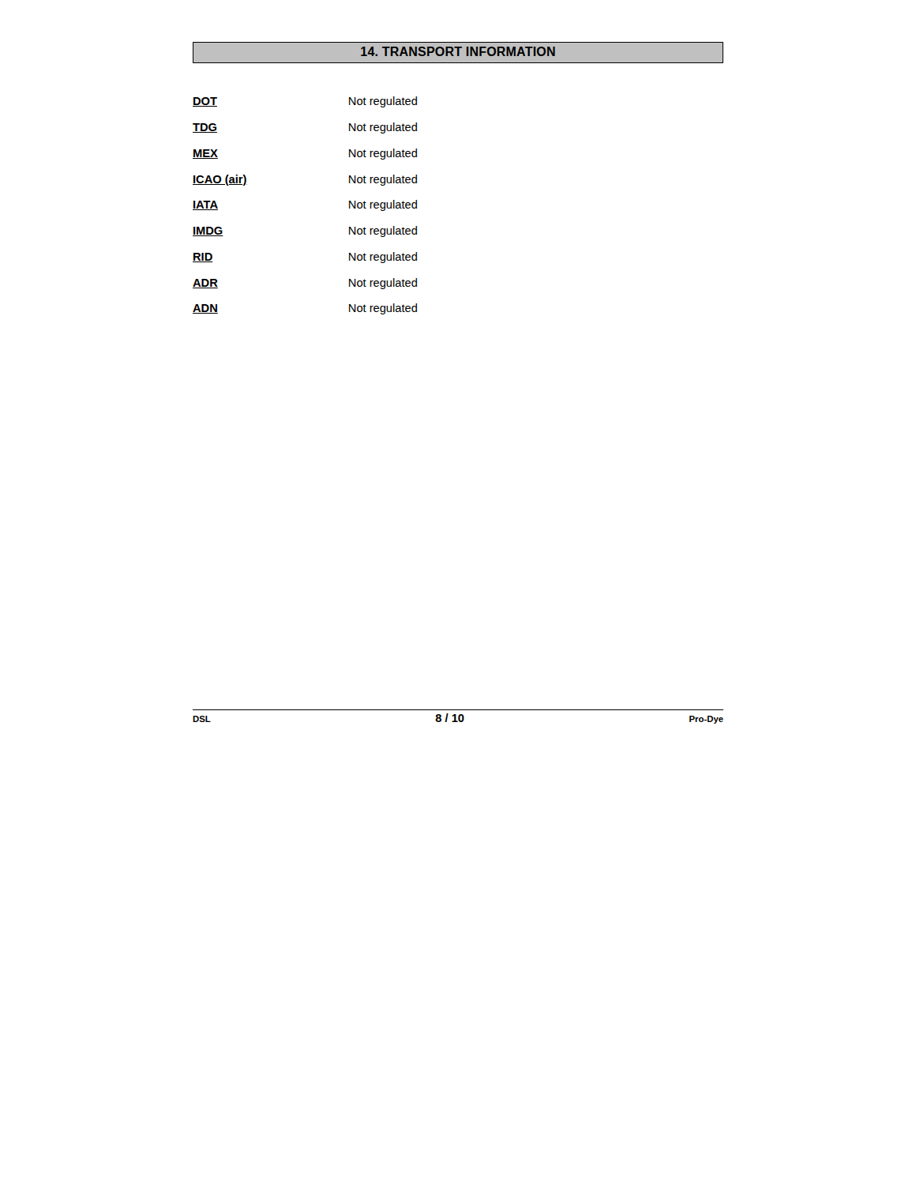14. TRANSPORT INFORMATION
| DOT | Not regulated |
| TDG | Not regulated |
| MEX | Not regulated |
| ICAO (air) | Not regulated |
| IATA | Not regulated |
| IMDG | Not regulated |
| RID | Not regulated |
| ADR | Not regulated |
| ADN | Not regulated |
DSL
8 / 10
Pro-Dye